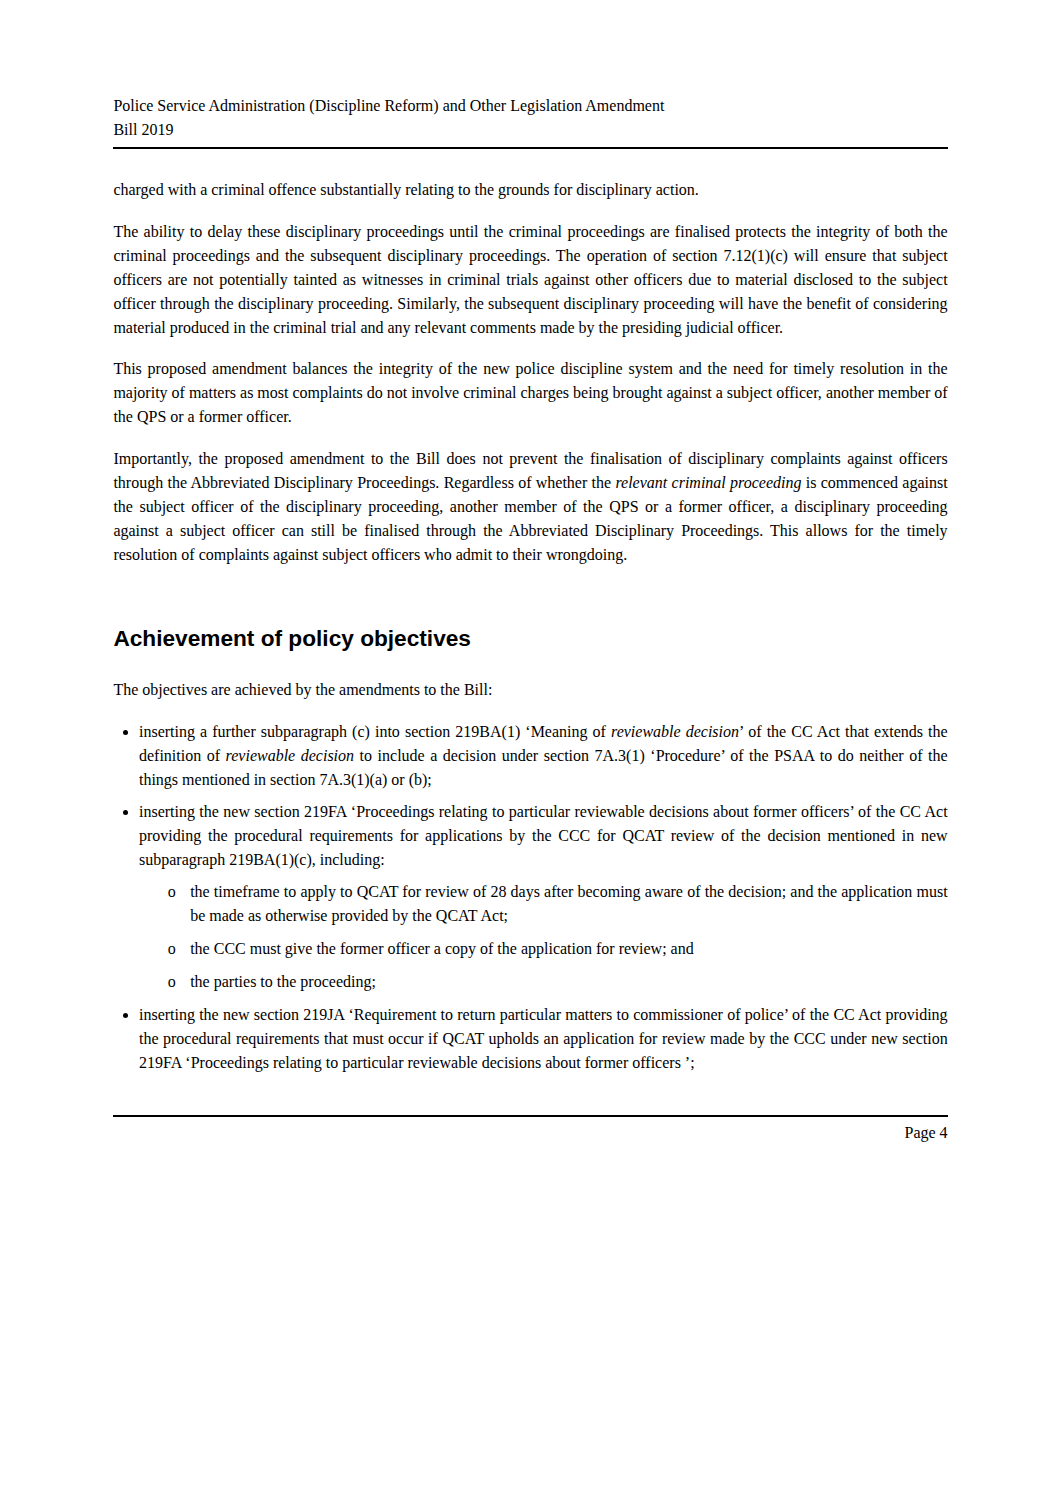Police Service Administration (Discipline Reform) and Other Legislation Amendment
Bill 2019
charged with a criminal offence substantially relating to the grounds for disciplinary action.
The ability to delay these disciplinary proceedings until the criminal proceedings are finalised protects the integrity of both the criminal proceedings and the subsequent disciplinary proceedings. The operation of section 7.12(1)(c) will ensure that subject officers are not potentially tainted as witnesses in criminal trials against other officers due to material disclosed to the subject officer through the disciplinary proceeding. Similarly, the subsequent disciplinary proceeding will have the benefit of considering material produced in the criminal trial and any relevant comments made by the presiding judicial officer.
This proposed amendment balances the integrity of the new police discipline system and the need for timely resolution in the majority of matters as most complaints do not involve criminal charges being brought against a subject officer, another member of the QPS or a former officer.
Importantly, the proposed amendment to the Bill does not prevent the finalisation of disciplinary complaints against officers through the Abbreviated Disciplinary Proceedings. Regardless of whether the relevant criminal proceeding is commenced against the subject officer of the disciplinary proceeding, another member of the QPS or a former officer, a disciplinary proceeding against a subject officer can still be finalised through the Abbreviated Disciplinary Proceedings. This allows for the timely resolution of complaints against subject officers who admit to their wrongdoing.
Achievement of policy objectives
The objectives are achieved by the amendments to the Bill:
inserting a further subparagraph (c) into section 219BA(1) ‘Meaning of reviewable decision’ of the CC Act that extends the definition of reviewable decision to include a decision under section 7A.3(1) ‘Procedure’ of the PSAA to do neither of the things mentioned in section 7A.3(1)(a) or (b);
inserting the new section 219FA ‘Proceedings relating to particular reviewable decisions about former officers’ of the CC Act providing the procedural requirements for applications by the CCC for QCAT review of the decision mentioned in new subparagraph 219BA(1)(c), including:
the timeframe to apply to QCAT for review of 28 days after becoming aware of the decision; and the application must be made as otherwise provided by the QCAT Act;
the CCC must give the former officer a copy of the application for review; and
the parties to the proceeding;
inserting the new section 219JA ‘Requirement to return particular matters to commissioner of police’ of the CC Act providing the procedural requirements that must occur if QCAT upholds an application for review made by the CCC under new section 219FA ‘Proceedings relating to particular reviewable decisions about former officers ’;
Page 4